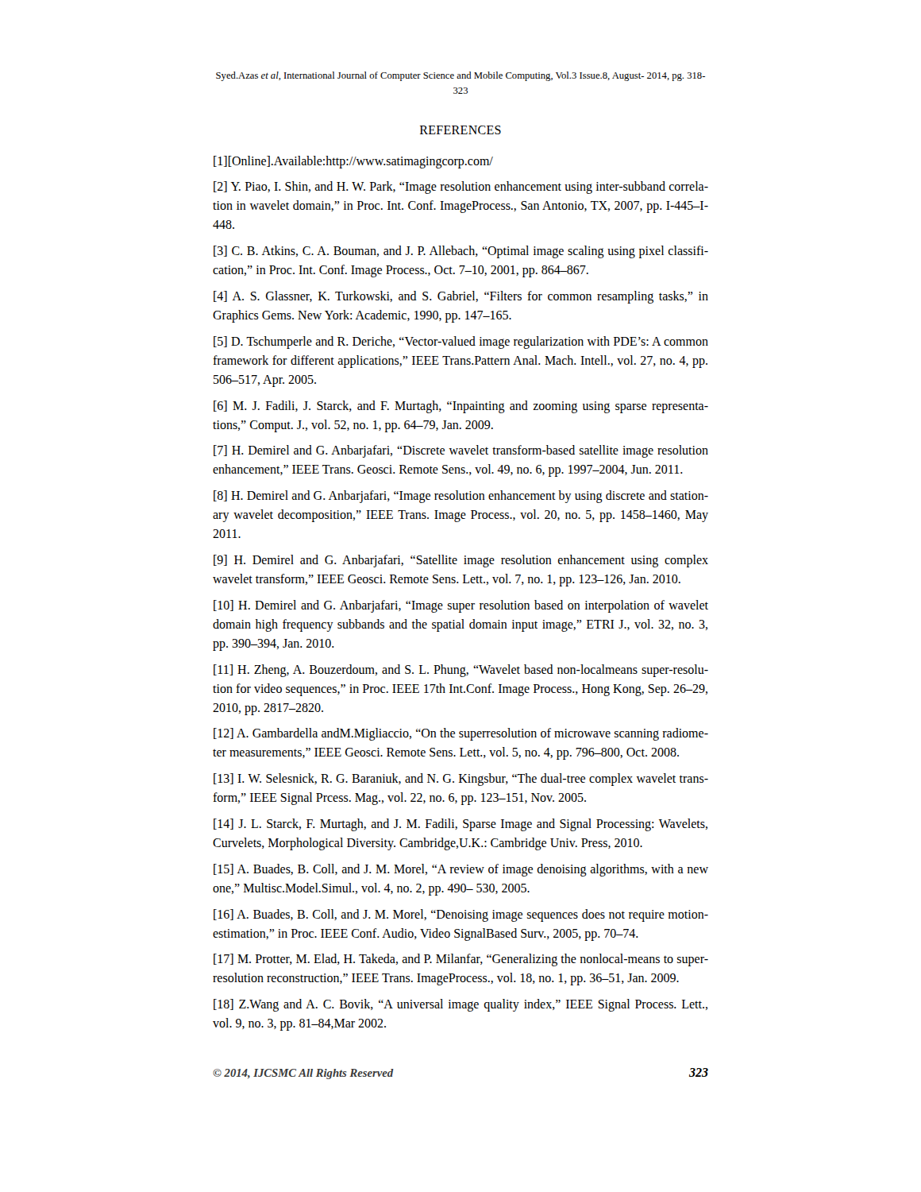Syed.Azas et al, International Journal of Computer Science and Mobile Computing, Vol.3 Issue.8, August- 2014, pg. 318-323
REFERENCES
[1][Online].Available:http://www.satimagingcorp.com/
[2] Y. Piao, I. Shin, and H. W. Park, “Image resolution enhancement using inter-subband correlation in wavelet domain,” in Proc. Int. Conf. ImageProcess., San Antonio, TX, 2007, pp. I-445–I-448.
[3] C. B. Atkins, C. A. Bouman, and J. P. Allebach, “Optimal image scaling using pixel classification,” in Proc. Int. Conf. Image Process., Oct. 7–10, 2001, pp. 864–867.
[4] A. S. Glassner, K. Turkowski, and S. Gabriel, “Filters for common resampling tasks,” in Graphics Gems. New York: Academic, 1990, pp. 147–165.
[5] D. Tschumperle and R. Deriche, “Vector-valued image regularization with PDE’s: A common framework for different applications,” IEEE Trans.Pattern Anal. Mach. Intell., vol. 27, no. 4, pp. 506–517, Apr. 2005.
[6] M. J. Fadili, J. Starck, and F. Murtagh, “Inpainting and zooming using sparse representations,” Comput. J., vol. 52, no. 1, pp. 64–79, Jan. 2009.
[7] H. Demirel and G. Anbarjafari, “Discrete wavelet transform-based satellite image resolution enhancement,” IEEE Trans. Geosci. Remote Sens., vol. 49, no. 6, pp. 1997–2004, Jun. 2011.
[8] H. Demirel and G. Anbarjafari, “Image resolution enhancement by using discrete and stationary wavelet decomposition,” IEEE Trans. Image Process., vol. 20, no. 5, pp. 1458–1460, May 2011.
[9] H. Demirel and G. Anbarjafari, “Satellite image resolution enhancement using complex wavelet transform,” IEEE Geosci. Remote Sens. Lett., vol. 7, no. 1, pp. 123–126, Jan. 2010.
[10] H. Demirel and G. Anbarjafari, “Image super resolution based on interpolation of wavelet domain high frequency subbands and the spatial domain input image,” ETRI J., vol. 32, no. 3, pp. 390–394, Jan. 2010.
[11] H. Zheng, A. Bouzerdoum, and S. L. Phung, “Wavelet based non-localmeans super-resolution for video sequences,” in Proc. IEEE 17th Int.Conf. Image Process., Hong Kong, Sep. 26–29, 2010, pp. 2817–2820.
[12] A. Gambardella andM.Migliaccio, “On the superresolution of microwave scanning radiometer measurements,” IEEE Geosci. Remote Sens. Lett., vol. 5, no. 4, pp. 796–800, Oct. 2008.
[13] I. W. Selesnick, R. G. Baraniuk, and N. G. Kingsbur, “The dual-tree complex wavelet transform,” IEEE Signal Prcess. Mag., vol. 22, no. 6, pp. 123–151, Nov. 2005.
[14] J. L. Starck, F. Murtagh, and J. M. Fadili, Sparse Image and Signal Processing: Wavelets, Curvelets, Morphological Diversity. Cambridge,U.K.: Cambridge Univ. Press, 2010.
[15] A. Buades, B. Coll, and J. M. Morel, “A review of image denoising algorithms, with a new one,” Multisc.Model.Simul., vol. 4, no. 2, pp. 490– 530, 2005.
[16] A. Buades, B. Coll, and J. M. Morel, “Denoising image sequences does not require motionestimation,” in Proc. IEEE Conf. Audio, Video SignalBased Surv., 2005, pp. 70–74.
[17] M. Protter, M. Elad, H. Takeda, and P. Milanfar, “Generalizing the nonlocal-means to super-resolution reconstruction,” IEEE Trans. ImageProcess., vol. 18, no. 1, pp. 36–51, Jan. 2009.
[18] Z.Wang and A. C. Bovik, “A universal image quality index,” IEEE Signal Process. Lett., vol. 9, no. 3, pp. 81–84,Mar 2002.
© 2014, IJCSMC All Rights Reserved 323